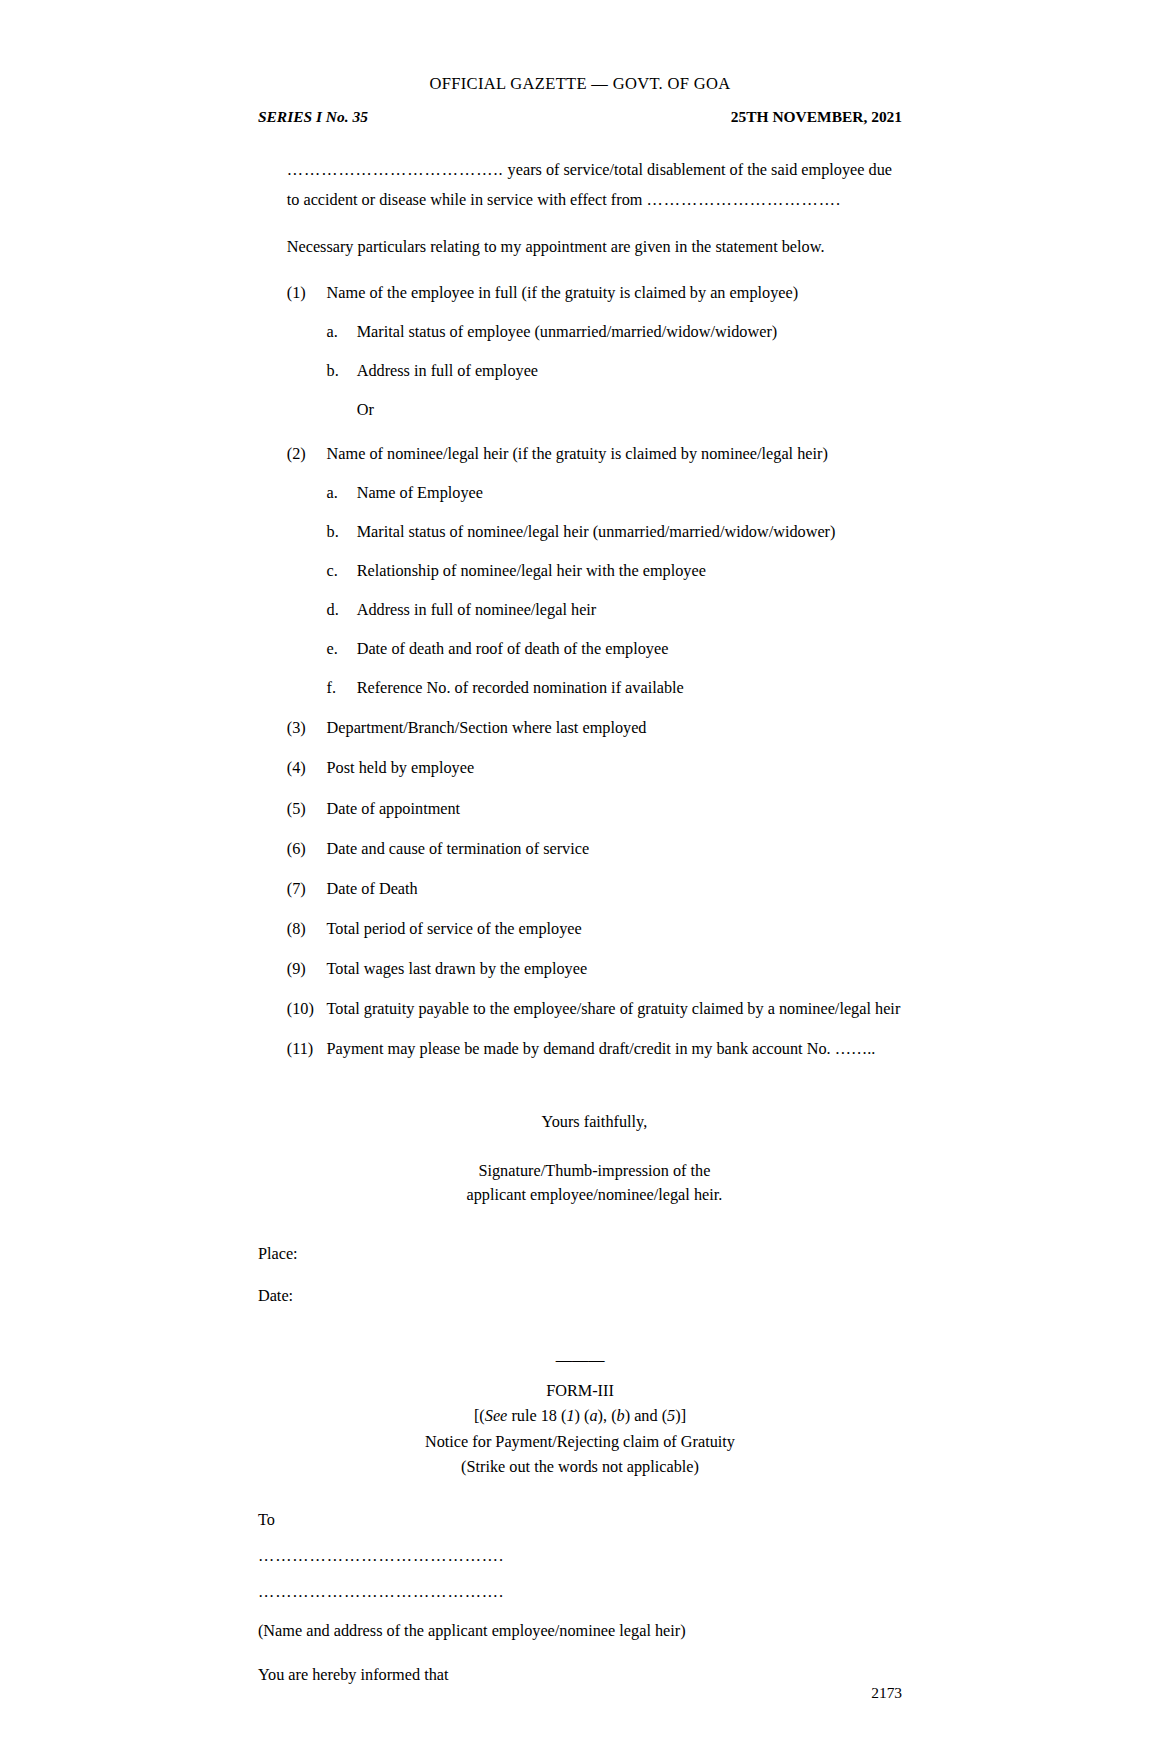OFFICIAL GAZETTE — GOVT. OF GOA
SERIES I No. 35 25TH NOVEMBER, 2021
……………………………….. years of service/total disablement of the said employee due to accident or disease while in service with effect from …………………………….
Necessary particulars relating to my appointment are given in the statement below.
(1) Name of the employee in full (if the gratuity is claimed by an employee)
a. Marital status of employee (unmarried/married/widow/widower)
b. Address in full of employee
Or
(2) Name of nominee/legal heir (if the gratuity is claimed by nominee/legal heir)
a. Name of Employee
b. Marital status of nominee/legal heir (unmarried/married/widow/widower)
c. Relationship of nominee/legal heir with the employee
d. Address in full of nominee/legal heir
e. Date of death and roof of death of the employee
f. Reference No. of recorded nomination if available
(3) Department/Branch/Section where last employed
(4) Post held by employee
(5) Date of appointment
(6) Date and cause of termination of service
(7) Date of Death
(8) Total period of service of the employee
(9) Total wages last drawn by the employee
(10) Total gratuity payable to the employee/share of gratuity claimed by a nominee/legal heir
(11) Payment may please be made by demand draft/credit in my bank account No. ……..
Yours faithfully,
Signature/Thumb-impression of the
applicant employee/nominee/legal heir.
Place:
Date:
———
FORM-III [(See rule 18 (1) (a), (b) and (5)] Notice for Payment/Rejecting claim of Gratuity (Strike out the words not applicable)
To
…………………………………….
…………………………………….
(Name and address of the applicant employee/nominee legal heir)
You are hereby informed that
2173